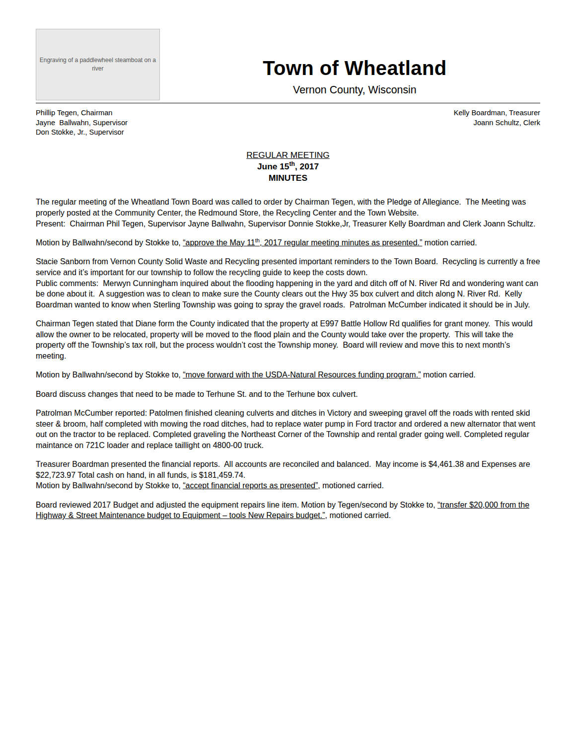Engraving of a paddlewheel steamboat on a river
Town of Wheatland
Vernon County, Wisconsin
| Phillip Tegen, Chairman | Kelly Boardman, Treasurer |
| Jayne Ballwahn, Supervisor | Joann Schultz, Clerk |
| Don Stokke, Jr., Supervisor | |
REGULAR MEETING
June 15th, 2017
MINUTES
The regular meeting of the Wheatland Town Board was called to order by Chairman Tegen, with the Pledge of Allegiance. The Meeting was properly posted at the Community Center, the Redmound Store, the Recycling Center and the Town Website.
Present: Chairman Phil Tegen, Supervisor Jayne Ballwahn, Supervisor Donnie Stokke,Jr, Treasurer Kelly Boardman and Clerk Joann Schultz.
Motion by Ballwahn/second by Stokke to, “approve the May 11th, 2017 regular meeting minutes as presented.” motion carried.
Stacie Sanborn from Vernon County Solid Waste and Recycling presented important reminders to the Town Board. Recycling is currently a free service and it’s important for our township to follow the recycling guide to keep the costs down.
Public comments: Merwyn Cunningham inquired about the flooding happening in the yard and ditch off of N. River Rd and wondering want can be done about it. A suggestion was to clean to make sure the County clears out the Hwy 35 box culvert and ditch along N. River Rd. Kelly Boardman wanted to know when Sterling Township was going to spray the gravel roads. Patrolman McCumber indicated it should be in July.
Chairman Tegen stated that Diane form the County indicated that the property at E997 Battle Hollow Rd qualifies for grant money. This would allow the owner to be relocated, property will be moved to the flood plain and the County would take over the property. This will take the property off the Township’s tax roll, but the process wouldn’t cost the Township money. Board will review and move this to next month’s meeting.
Motion by Ballwahn/second by Stokke to, “move forward with the USDA-Natural Resources funding program.” motion carried.
Board discuss changes that need to be made to Terhune St. and to the Terhune box culvert.
Patrolman McCumber reported: Patolmen finished cleaning culverts and ditches in Victory and sweeping gravel off the roads with rented skid steer & broom, half completed with mowing the road ditches, had to replace water pump in Ford tractor and ordered a new alternator that went out on the tractor to be replaced. Completed graveling the Northeast Corner of the Township and rental grader going well. Completed regular maintance on 721C loader and replace taillight on 4800-00 truck.
Treasurer Boardman presented the financial reports. All accounts are reconciled and balanced. May income is $4,461.38 and Expenses are $22,723.97 Total cash on hand, in all funds, is $181,459.74.
Motion by Ballwahn/second by Stokke to, “accept financial reports as presented”, motioned carried.
Board reviewed 2017 Budget and adjusted the equipment repairs line item. Motion by Tegen/second by Stokke to, “transfer $20,000 from the Highway & Street Maintenance budget to Equipment – tools New Repairs budget.”, motioned carried.